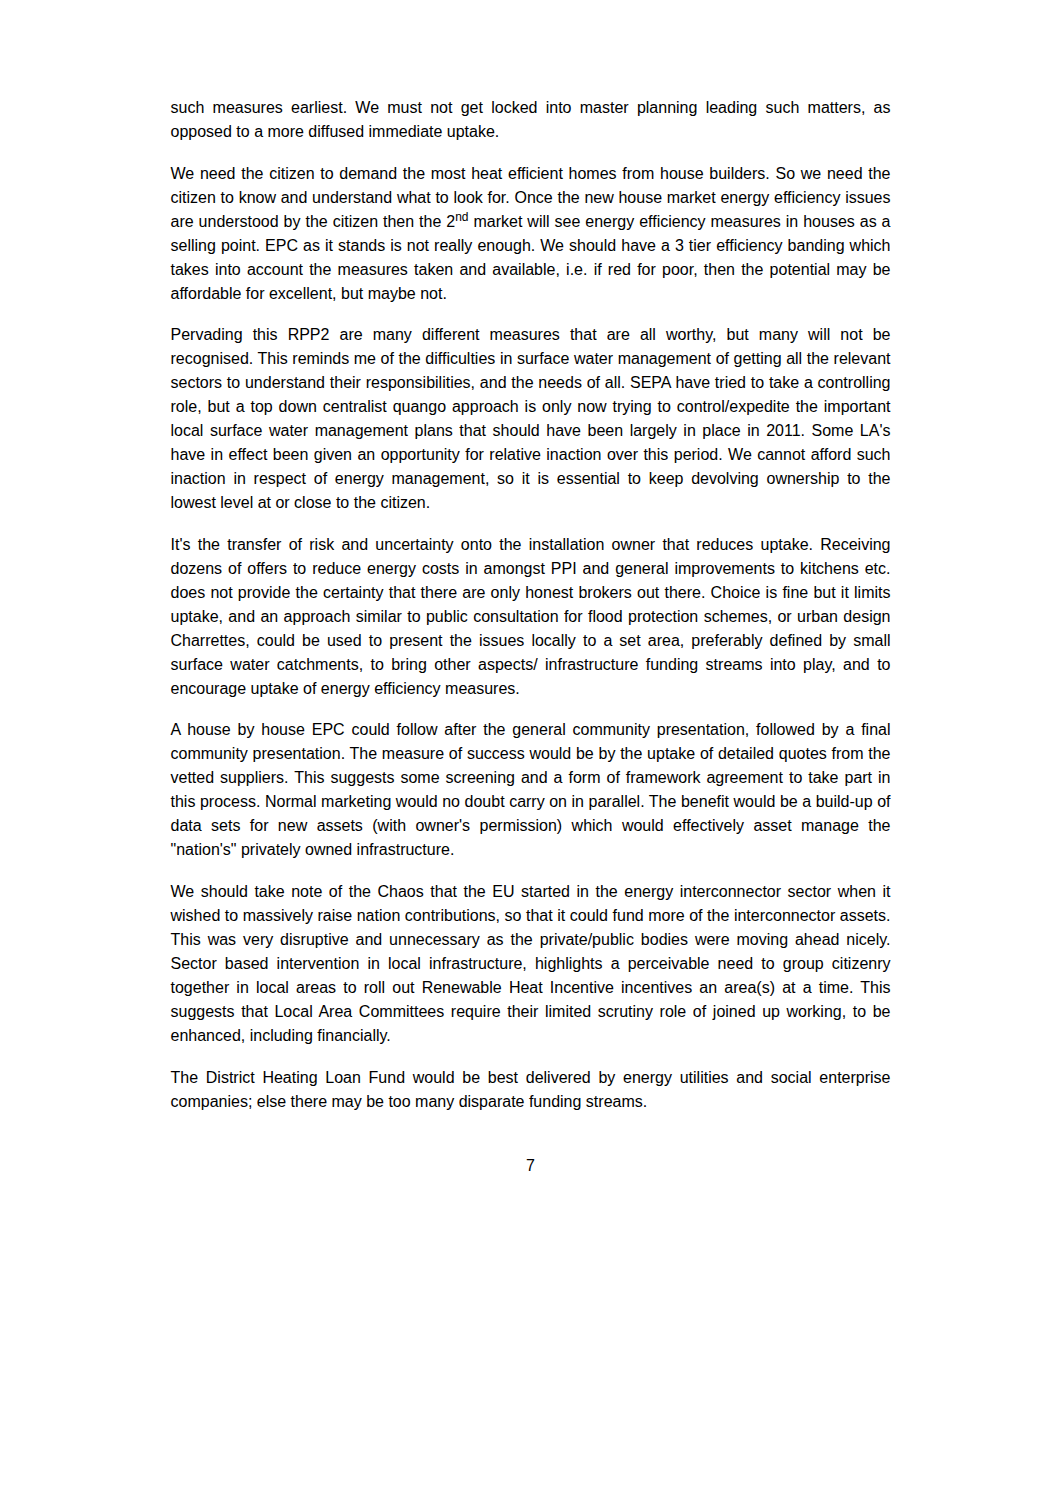such measures earliest. We must not get locked into master planning leading such matters, as opposed to a more diffused immediate uptake.
We need the citizen to demand the most heat efficient homes from house builders. So we need the citizen to know and understand what to look for. Once the new house market energy efficiency issues are understood by the citizen then the 2nd market will see energy efficiency measures in houses as a selling point. EPC as it stands is not really enough. We should have a 3 tier efficiency banding which takes into account the measures taken and available, i.e. if red for poor, then the potential may be affordable for excellent, but maybe not.
Pervading this RPP2 are many different measures that are all worthy, but many will not be recognised. This reminds me of the difficulties in surface water management of getting all the relevant sectors to understand their responsibilities, and the needs of all. SEPA have tried to take a controlling role, but a top down centralist quango approach is only now trying to control/expedite the important local surface water management plans that should have been largely in place in 2011. Some LA's have in effect been given an opportunity for relative inaction over this period. We cannot afford such inaction in respect of energy management, so it is essential to keep devolving ownership to the lowest level at or close to the citizen.
It's the transfer of risk and uncertainty onto the installation owner that reduces uptake. Receiving dozens of offers to reduce energy costs in amongst PPI and general improvements to kitchens etc. does not provide the certainty that there are only honest brokers out there. Choice is fine but it limits uptake, and an approach similar to public consultation for flood protection schemes, or urban design Charrettes, could be used to present the issues locally to a set area, preferably defined by small surface water catchments, to bring other aspects/ infrastructure funding streams into play, and to encourage uptake of energy efficiency measures.
A house by house EPC could follow after the general community presentation, followed by a final community presentation. The measure of success would be by the uptake of detailed quotes from the vetted suppliers. This suggests some screening and a form of framework agreement to take part in this process. Normal marketing would no doubt carry on in parallel. The benefit would be a build-up of data sets for new assets (with owner's permission) which would effectively asset manage the "nation's" privately owned infrastructure.
We should take note of the Chaos that the EU started in the energy interconnector sector when it wished to massively raise nation contributions, so that it could fund more of the interconnector assets. This was very disruptive and unnecessary as the private/public bodies were moving ahead nicely. Sector based intervention in local infrastructure, highlights a perceivable need to group citizenry together in local areas to roll out Renewable Heat Incentive incentives an area(s) at a time. This suggests that Local Area Committees require their limited scrutiny role of joined up working, to be enhanced, including financially.
The District Heating Loan Fund would be best delivered by energy utilities and social enterprise companies; else there may be too many disparate funding streams.
7